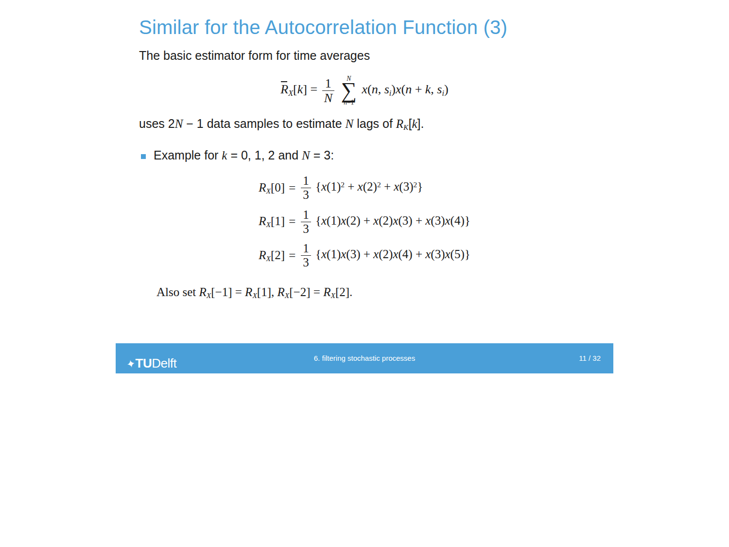Similar for the Autocorrelation Function (3)
The basic estimator form for time averages
RX[k] = 1 N N ∑ n=1 x(n, si)x(n + k, si)
uses 2N − 1 data samples to estimate N lags of RK[k].
Example for k = 0, 1, 2 and N = 3:
| R X [0] | = | 1 3 { x (1) 2 + x (2) 2 + x (3) 2 } |
| R X [1] | = | 1 3 { x (1) x (2) + x (2) x (3) + x (3) x (4)} |
| R X [2] | = | 1 3 { x (1) x (3) + x (2) x (4) + x (3) x (5)} |
Also set RX[−1] = RX[1], RX[−2] = RX[2].
6. filtering stochastic processes
11 / 32
✦TU Delft